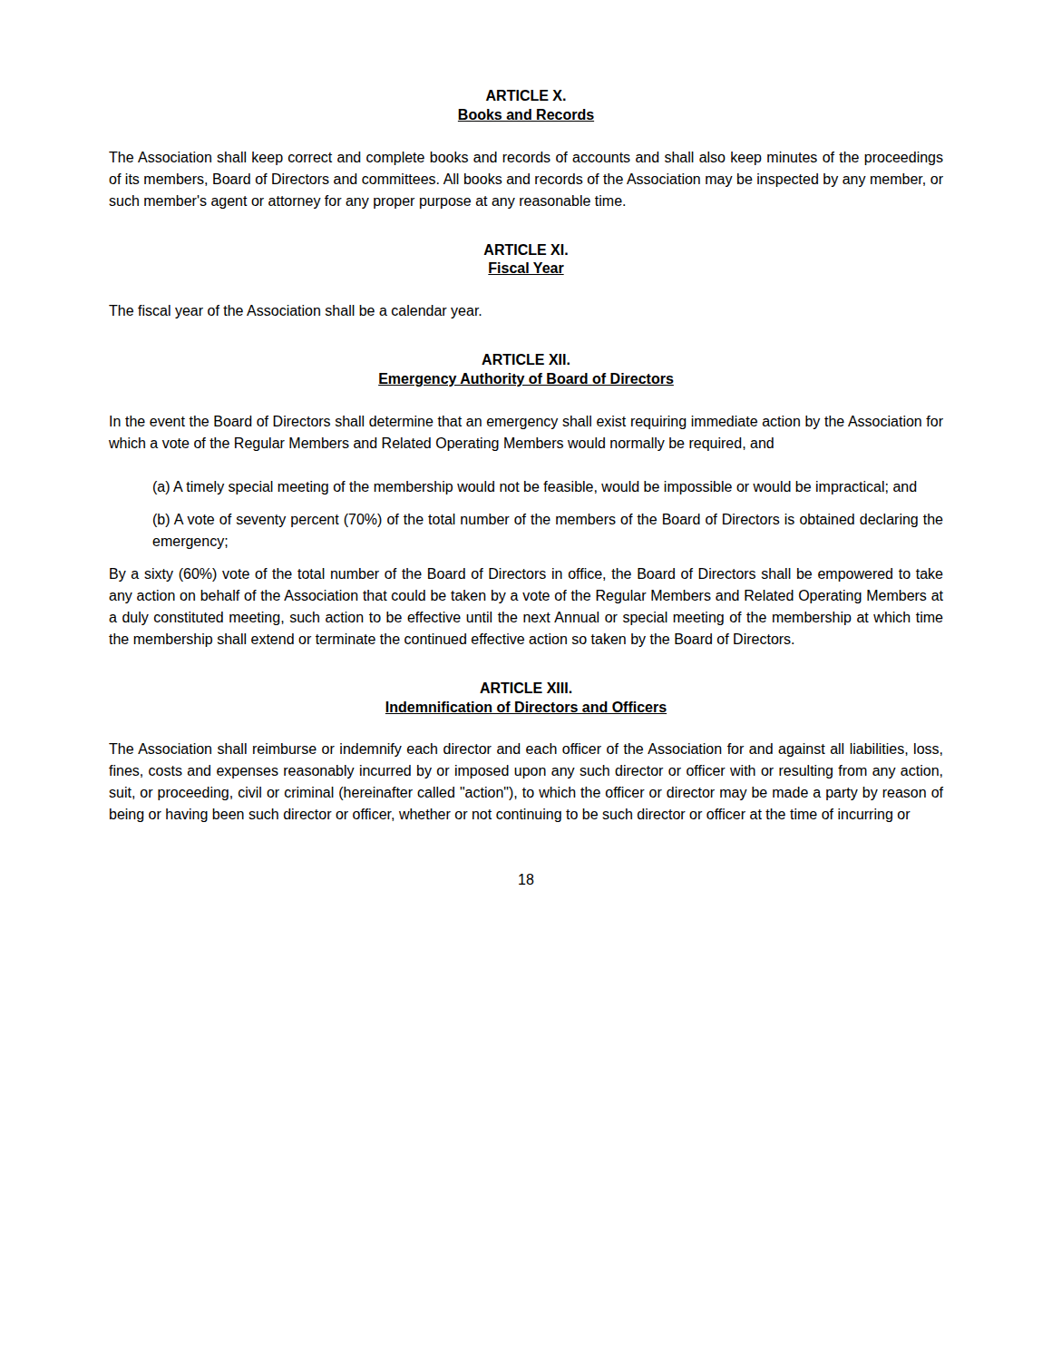ARTICLE X.
Books and Records
The Association shall keep correct and complete books and records of accounts and shall also keep minutes of the proceedings of its members, Board of Directors and committees. All books and records of the Association may be inspected by any member, or such member's agent or attorney for any proper purpose at any reasonable time.
ARTICLE XI.
Fiscal Year
The fiscal year of the Association shall be a calendar year.
ARTICLE XII.
Emergency Authority of Board of Directors
In the event the Board of Directors shall determine that an emergency shall exist requiring immediate action by the Association for which a vote of the Regular Members and Related Operating Members would normally be required, and
(a) A timely special meeting of the membership would not be feasible, would be impossible or would be impractical; and
(b) A vote of seventy percent (70%) of the total number of the members of the Board of Directors is obtained declaring the emergency;
By a sixty (60%) vote of the total number of the Board of Directors in office, the Board of Directors shall be empowered to take any action on behalf of the Association that could be taken by a vote of the Regular Members and Related Operating Members at a duly constituted meeting, such action to be effective until the next Annual or special meeting of the membership at which time the membership shall extend or terminate the continued effective action so taken by the Board of Directors.
ARTICLE XIII.
Indemnification of Directors and Officers
The Association shall reimburse or indemnify each director and each officer of the Association for and against all liabilities, loss, fines, costs and expenses reasonably incurred by or imposed upon any such director or officer with or resulting from any action, suit, or proceeding, civil or criminal (hereinafter called "action"), to which the officer or director may be made a party by reason of being or having been such director or officer, whether or not continuing to be such director or officer at the time of incurring or
18